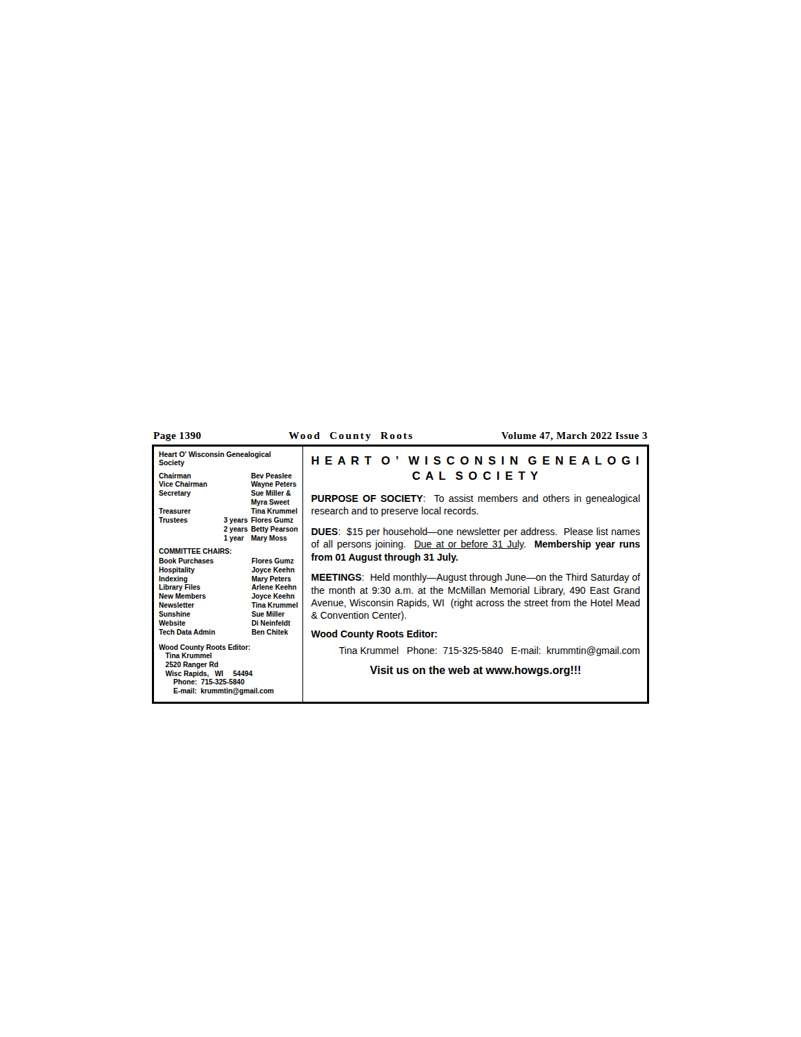Page 1390
Wood County Roots
Volume 47, March 2022 Issue 3
Heart O' Wisconsin Genealogical Society
| Chairman | | Bev Peaslee |
| Vice Chairman | | Wayne Peters |
| Secretary | | Sue Miller & |
| | | Myra Sweet |
| Treasurer | | Tina Krummel |
| Trustees | 3 years | Flores Gumz |
| | 2 years | Betty Pearson |
| | 1 year | Mary Moss |
COMMITTEE CHAIRS:
| Book Purchases | | Flores Gumz |
| Hospitality | | Joyce Keehn |
| Indexing | | Mary Peters |
| Library Files | | Arlene Keehn |
| New Members | | Joyce Keehn |
| Newsletter | | Tina Krummel |
| Sunshine | | Sue Miller |
| Website | | Di Neinfeldt |
| Tech Data Admin | | Ben Chitek |
Wood County Roots Editor:
Tina Krummel
2520 Ranger Rd
Wisc Rapids, WI 54494
Phone: 715-325-5840
E-mail: krummtin@gmail.com
H E A R T O ’ W I S C O N S I N G E N E A L O G I C A L S O C I E T Y
PURPOSE OF SOCIETY: To assist members and others in genealogical research and to preserve local records.
DUES: $15 per household—one newsletter per address. Please list names of all persons joining. Due at or before 31 July. Membership year runs from 01 August through 31 July.
MEETINGS: Held monthly—August through June—on the Third Saturday of the month at 9:30 a.m. at the McMillan Memorial Library, 490 East Grand Avenue, Wisconsin Rapids, WI (right across the street from the Hotel Mead & Convention Center).
Wood County Roots Editor:
Tina Krummel Phone: 715-325-5840 E-mail: krummtin@gmail.com
Visit us on the web at www.howgs.org!!!